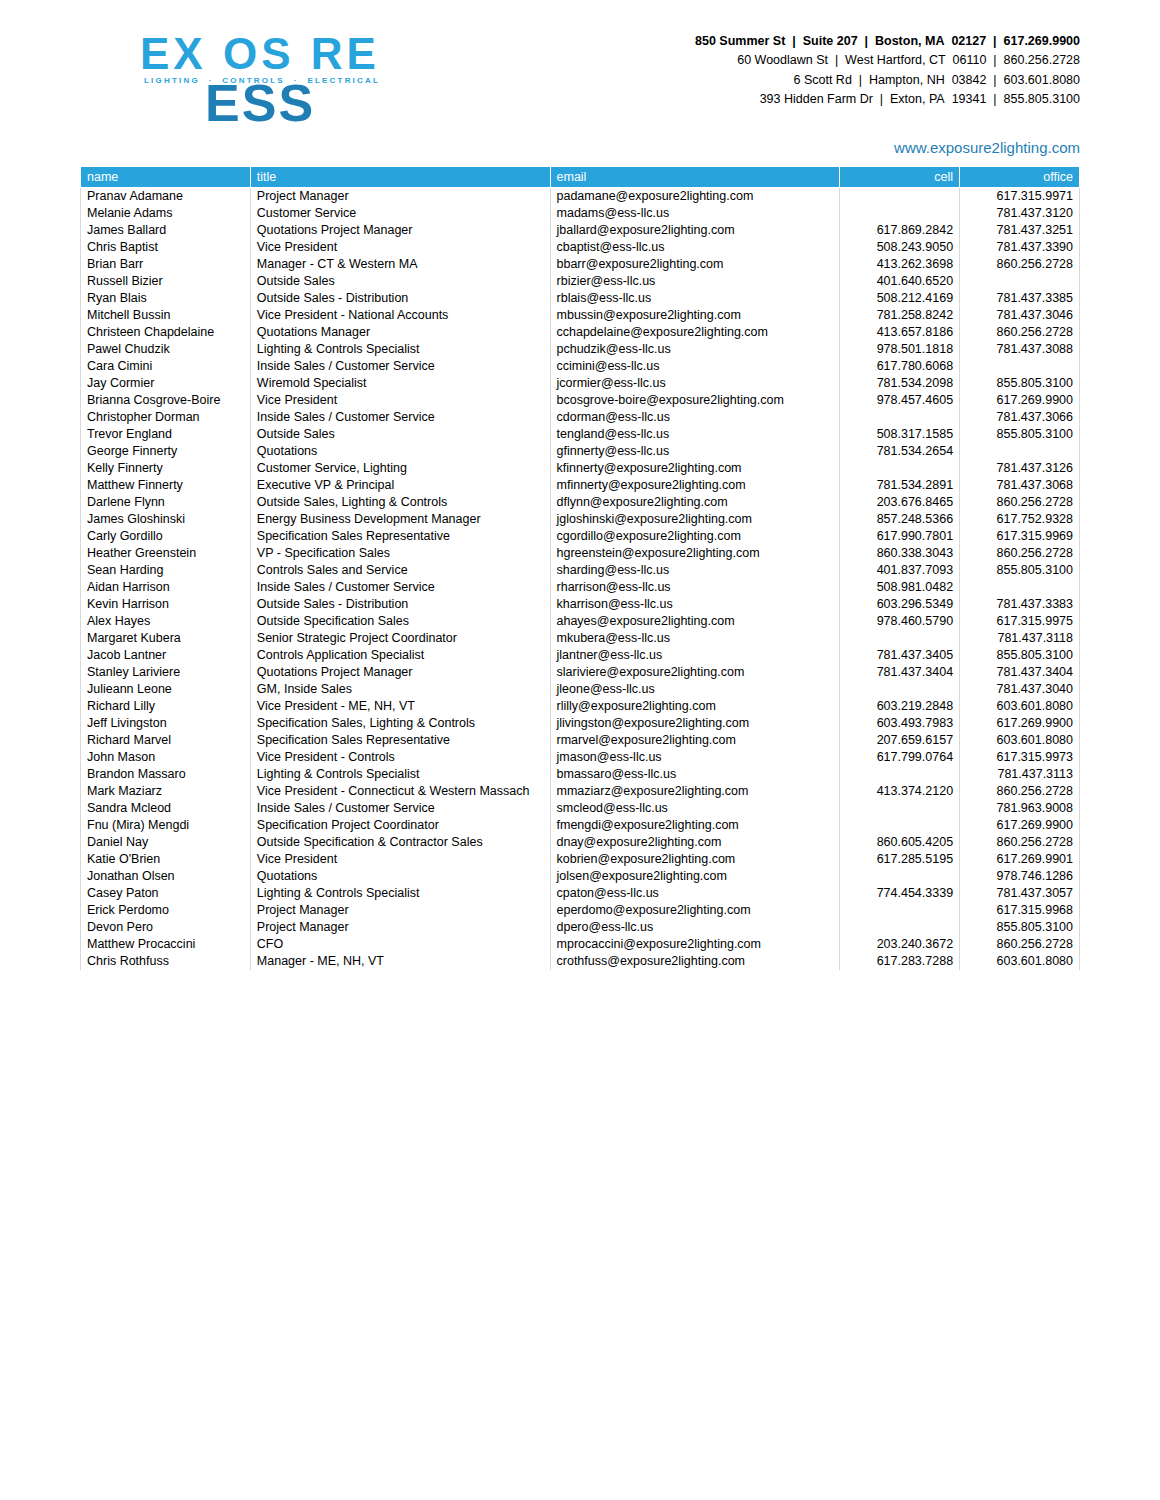EX OS RE
LIGHTING · CONTROLS · ELECTRICAL
ESS
850 Summer St | Suite 207 | Boston, MA 02127 | 617.269.9900
60 Woodlawn St | West Hartford, CT 06110 | 860.256.2728
6 Scott Rd | Hampton, NH 03842 | 603.601.8080
393 Hidden Farm Dr | Exton, PA 19341 | 855.805.3100
www.exposure2lighting.com
| name | title | email | cell | office |
| --- | --- | --- | --- | --- |
| Pranav Adamane | Project Manager | padamane@exposure2lighting.com | | 617.315.9971 |
| Melanie Adams | Customer Service | madams@ess-llc.us | | 781.437.3120 |
| James Ballard | Quotations Project Manager | jballard@exposure2lighting.com | 617.869.2842 | 781.437.3251 |
| Chris Baptist | Vice President | cbaptist@ess-llc.us | 508.243.9050 | 781.437.3390 |
| Brian Barr | Manager - CT & Western MA | bbarr@exposure2lighting.com | 413.262.3698 | 860.256.2728 |
| Russell Bizier | Outside Sales | rbizier@ess-llc.us | 401.640.6520 | |
| Ryan Blais | Outside Sales - Distribution | rblais@ess-llc.us | 508.212.4169 | 781.437.3385 |
| Mitchell Bussin | Vice President - National Accounts | mbussin@exposure2lighting.com | 781.258.8242 | 781.437.3046 |
| Christeen Chapdelaine | Quotations Manager | cchapdelaine@exposure2lighting.com | 413.657.8186 | 860.256.2728 |
| Pawel Chudzik | Lighting & Controls Specialist | pchudzik@ess-llc.us | 978.501.1818 | 781.437.3088 |
| Cara Cimini | Inside Sales / Customer Service | ccimini@ess-llc.us | 617.780.6068 | |
| Jay Cormier | Wiremold Specialist | jcormier@ess-llc.us | 781.534.2098 | 855.805.3100 |
| Brianna Cosgrove-Boire | Vice President | bcosgrove-boire@exposure2lighting.com | 978.457.4605 | 617.269.9900 |
| Christopher Dorman | Inside Sales / Customer Service | cdorman@ess-llc.us | | 781.437.3066 |
| Trevor England | Outside Sales | tengland@ess-llc.us | 508.317.1585 | 855.805.3100 |
| George Finnerty | Quotations | gfinnerty@ess-llc.us | 781.534.2654 | |
| Kelly Finnerty | Customer Service, Lighting | kfinnerty@exposure2lighting.com | | 781.437.3126 |
| Matthew Finnerty | Executive VP & Principal | mfinnerty@exposure2lighting.com | 781.534.2891 | 781.437.3068 |
| Darlene Flynn | Outside Sales, Lighting & Controls | dflynn@exposure2lighting.com | 203.676.8465 | 860.256.2728 |
| James Gloshinski | Energy Business Development Manager | jgloshinski@exposure2lighting.com | 857.248.5366 | 617.752.9328 |
| Carly Gordillo | Specification Sales Representative | cgordillo@exposure2lighting.com | 617.990.7801 | 617.315.9969 |
| Heather Greenstein | VP - Specification Sales | hgreenstein@exposure2lighting.com | 860.338.3043 | 860.256.2728 |
| Sean Harding | Controls Sales and Service | sharding@ess-llc.us | 401.837.7093 | 855.805.3100 |
| Aidan Harrison | Inside Sales / Customer Service | rharrison@ess-llc.us | 508.981.0482 | |
| Kevin Harrison | Outside Sales - Distribution | kharrison@ess-llc.us | 603.296.5349 | 781.437.3383 |
| Alex Hayes | Outside Specification Sales | ahayes@exposure2lighting.com | 978.460.5790 | 617.315.9975 |
| Margaret Kubera | Senior Strategic Project Coordinator | mkubera@ess-llc.us | | 781.437.3118 |
| Jacob Lantner | Controls Application Specialist | jlantner@ess-llc.us | 781.437.3405 | 855.805.3100 |
| Stanley Lariviere | Quotations Project Manager | slariviere@exposure2lighting.com | 781.437.3404 | 781.437.3404 |
| Julieann Leone | GM, Inside Sales | jleone@ess-llc.us | | 781.437.3040 |
| Richard Lilly | Vice President - ME, NH, VT | rlilly@exposure2lighting.com | 603.219.2848 | 603.601.8080 |
| Jeff Livingston | Specification Sales, Lighting & Controls | jlivingston@exposure2lighting.com | 603.493.7983 | 617.269.9900 |
| Richard Marvel | Specification Sales Representative | rmarvel@exposure2lighting.com | 207.659.6157 | 603.601.8080 |
| John Mason | Vice President - Controls | jmason@ess-llc.us | 617.799.0764 | 617.315.9973 |
| Brandon Massaro | Lighting & Controls Specialist | bmassaro@ess-llc.us | | 781.437.3113 |
| Mark Maziarz | Vice President - Connecticut & Western Massach | mmaziarz@exposure2lighting.com | 413.374.2120 | 860.256.2728 |
| Sandra Mcleod | Inside Sales / Customer Service | smcleod@ess-llc.us | | 781.963.9008 |
| Fnu (Mira) Mengdi | Specification Project Coordinator | fmengdi@exposure2lighting.com | | 617.269.9900 |
| Daniel Nay | Outside Specification & Contractor Sales | dnay@exposure2lighting.com | 860.605.4205 | 860.256.2728 |
| Katie O'Brien | Vice President | kobrien@exposure2lighting.com | 617.285.5195 | 617.269.9901 |
| Jonathan Olsen | Quotations | jolsen@exposure2lighting.com | | 978.746.1286 |
| Casey Paton | Lighting & Controls Specialist | cpaton@ess-llc.us | 774.454.3339 | 781.437.3057 |
| Erick Perdomo | Project Manager | eperdomo@exposure2lighting.com | | 617.315.9968 |
| Devon Pero | Project Manager | dpero@ess-llc.us | | 855.805.3100 |
| Matthew Procaccini | CFO | mprocaccini@exposure2lighting.com | 203.240.3672 | 860.256.2728 |
| Chris Rothfuss | Manager - ME, NH, VT | crothfuss@exposure2lighting.com | 617.283.7288 | 603.601.8080 |